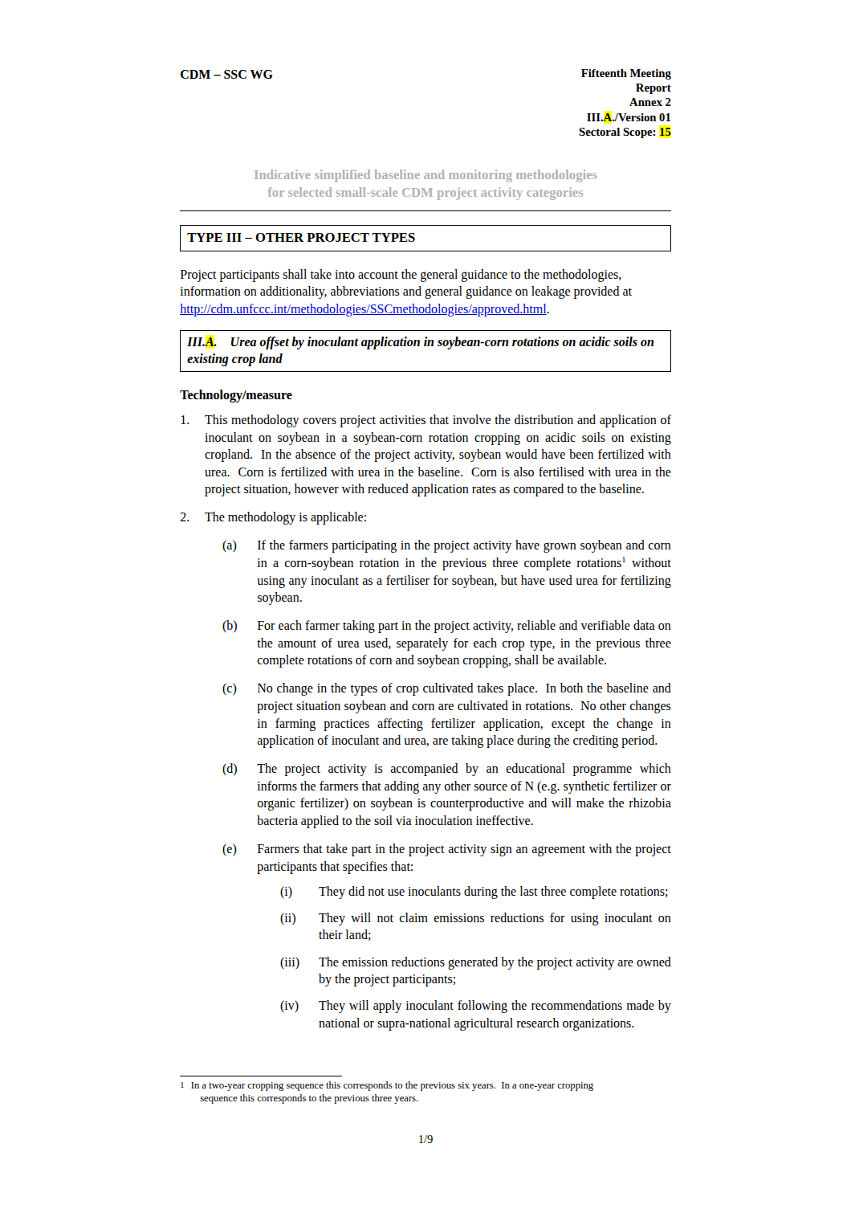CDM – SSC WG
Fifteenth Meeting
Report
Annex 2
III.A./Version 01
Sectoral Scope: 15
Indicative simplified baseline and monitoring methodologies
for selected small-scale CDM project activity categories
TYPE III – OTHER PROJECT TYPES
Project participants shall take into account the general guidance to the methodologies, information on additionality, abbreviations and general guidance on leakage provided at http://cdm.unfccc.int/methodologies/SSCmethodologies/approved.html.
III.A. Urea offset by inoculant application in soybean-corn rotations on acidic soils on existing crop land
Technology/measure
1.
This methodology covers project activities that involve the distribution and application of inoculant on soybean in a soybean-corn rotation cropping on acidic soils on existing cropland. In the absence of the project activity, soybean would have been fertilized with urea. Corn is fertilized with urea in the baseline. Corn is also fertilised with urea in the project situation, however with reduced application rates as compared to the baseline.
2.
The methodology is applicable:
(a) If the farmers participating in the project activity have grown soybean and corn in a corn-soybean rotation in the previous three complete rotations1 without using any inoculant as a fertiliser for soybean, but have used urea for fertilizing soybean.
(b) For each farmer taking part in the project activity, reliable and verifiable data on the amount of urea used, separately for each crop type, in the previous three complete rotations of corn and soybean cropping, shall be available.
(c) No change in the types of crop cultivated takes place. In both the baseline and project situation soybean and corn are cultivated in rotations. No other changes in farming practices affecting fertilizer application, except the change in application of inoculant and urea, are taking place during the crediting period.
(d) The project activity is accompanied by an educational programme which informs the farmers that adding any other source of N (e.g. synthetic fertilizer or organic fertilizer) on soybean is counterproductive and will make the rhizobia bacteria applied to the soil via inoculation ineffective.
(e) Farmers that take part in the project activity sign an agreement with the project participants that specifies that:
(i) They did not use inoculants during the last three complete rotations;
(ii) They will not claim emissions reductions for using inoculant on their land;
(iii) The emission reductions generated by the project activity are owned by the project participants;
(iv) They will apply inoculant following the recommendations made by national or supra-national agricultural research organizations.
1
In a two-year cropping sequence this corresponds to the previous six years. In a one-year cropping sequence this corresponds to the previous three years.
1/9